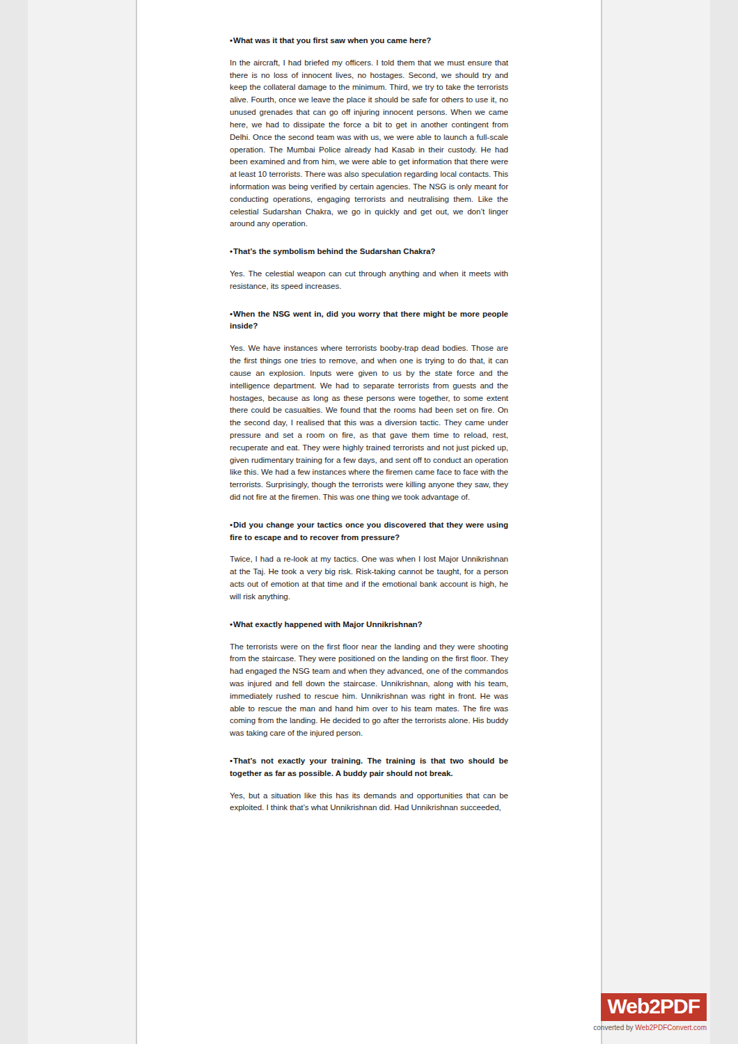What was it that you first saw when you came here?
In the aircraft, I had briefed my officers. I told them that we must ensure that there is no loss of innocent lives, no hostages. Second, we should try and keep the collateral damage to the minimum. Third, we try to take the terrorists alive. Fourth, once we leave the place it should be safe for others to use it, no unused grenades that can go off injuring innocent persons. When we came here, we had to dissipate the force a bit to get in another contingent from Delhi. Once the second team was with us, we were able to launch a full-scale operation. The Mumbai Police already had Kasab in their custody. He had been examined and from him, we were able to get information that there were at least 10 terrorists. There was also speculation regarding local contacts. This information was being verified by certain agencies. The NSG is only meant for conducting operations, engaging terrorists and neutralising them. Like the celestial Sudarshan Chakra, we go in quickly and get out, we don’t linger around any operation.
That’s the symbolism behind the Sudarshan Chakra?
Yes. The celestial weapon can cut through anything and when it meets with resistance, its speed increases.
When the NSG went in, did you worry that there might be more people inside?
Yes. We have instances where terrorists booby-trap dead bodies. Those are the first things one tries to remove, and when one is trying to do that, it can cause an explosion. Inputs were given to us by the state force and the intelligence department. We had to separate terrorists from guests and the hostages, because as long as these persons were together, to some extent there could be casualties. We found that the rooms had been set on fire. On the second day, I realised that this was a diversion tactic. They came under pressure and set a room on fire, as that gave them time to reload, rest, recuperate and eat. They were highly trained terrorists and not just picked up, given rudimentary training for a few days, and sent off to conduct an operation like this. We had a few instances where the firemen came face to face with the terrorists. Surprisingly, though the terrorists were killing anyone they saw, they did not fire at the firemen. This was one thing we took advantage of.
Did you change your tactics once you discovered that they were using fire to escape and to recover from pressure?
Twice, I had a re-look at my tactics. One was when I lost Major Unnikrishnan at the Taj. He took a very big risk. Risk-taking cannot be taught, for a person acts out of emotion at that time and if the emotional bank account is high, he will risk anything.
What exactly happened with Major Unnikrishnan?
The terrorists were on the first floor near the landing and they were shooting from the staircase. They were positioned on the landing on the first floor. They had engaged the NSG team and when they advanced, one of the commandos was injured and fell down the staircase. Unnikrishnan, along with his team, immediately rushed to rescue him. Unnikrishnan was right in front. He was able to rescue the man and hand him over to his team mates. The fire was coming from the landing. He decided to go after the terrorists alone. His buddy was taking care of the injured person.
That’s not exactly your training. The training is that two should be together as far as possible. A buddy pair should not break.
Yes, but a situation like this has its demands and opportunities that can be exploited. I think that’s what Unnikrishnan did. Had Unnikrishnan succeeded,
Web2PDF
converted by Web2PDFConvert.com